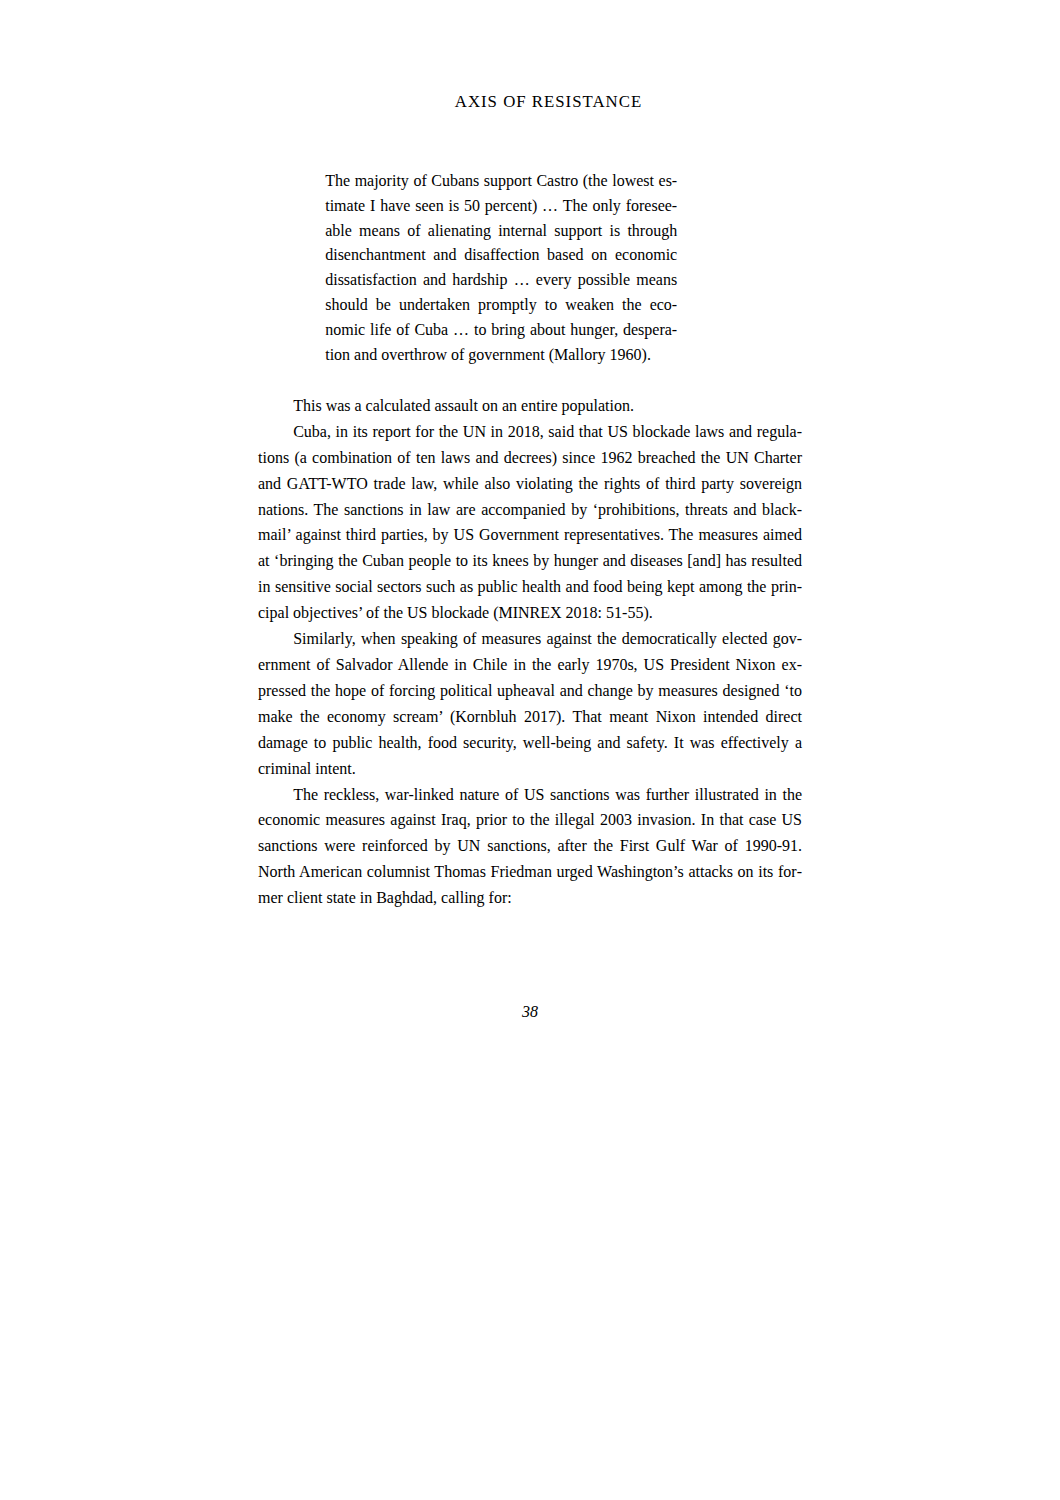Axis of Resistance
The majority of Cubans support Castro (the lowest estimate I have seen is 50 percent) … The only foreseeable means of alienating internal support is through disenchantment and disaffection based on economic dissatisfaction and hardship … every possible means should be undertaken promptly to weaken the economic life of Cuba … to bring about hunger, desperation and overthrow of government (Mallory 1960).
This was a calculated assault on an entire population.
Cuba, in its report for the UN in 2018, said that US blockade laws and regulations (a combination of ten laws and decrees) since 1962 breached the UN Charter and GATT-WTO trade law, while also violating the rights of third party sovereign nations. The sanctions in law are accompanied by ‘prohibitions, threats and blackmail’ against third parties, by US Government representatives. The measures aimed at ‘bringing the Cuban people to its knees by hunger and diseases [and] has resulted in sensitive social sectors such as public health and food being kept among the principal objectives’ of the US blockade (MINREX 2018: 51-55).
Similarly, when speaking of measures against the democratically elected government of Salvador Allende in Chile in the early 1970s, US President Nixon expressed the hope of forcing political upheaval and change by measures designed ‘to make the economy scream’ (Kornbluh 2017). That meant Nixon intended direct damage to public health, food security, well-being and safety. It was effectively a criminal intent.
The reckless, war-linked nature of US sanctions was further illustrated in the economic measures against Iraq, prior to the illegal 2003 invasion. In that case US sanctions were reinforced by UN sanctions, after the First Gulf War of 1990-91. North American columnist Thomas Friedman urged Washington’s attacks on its former client state in Baghdad, calling for:
38